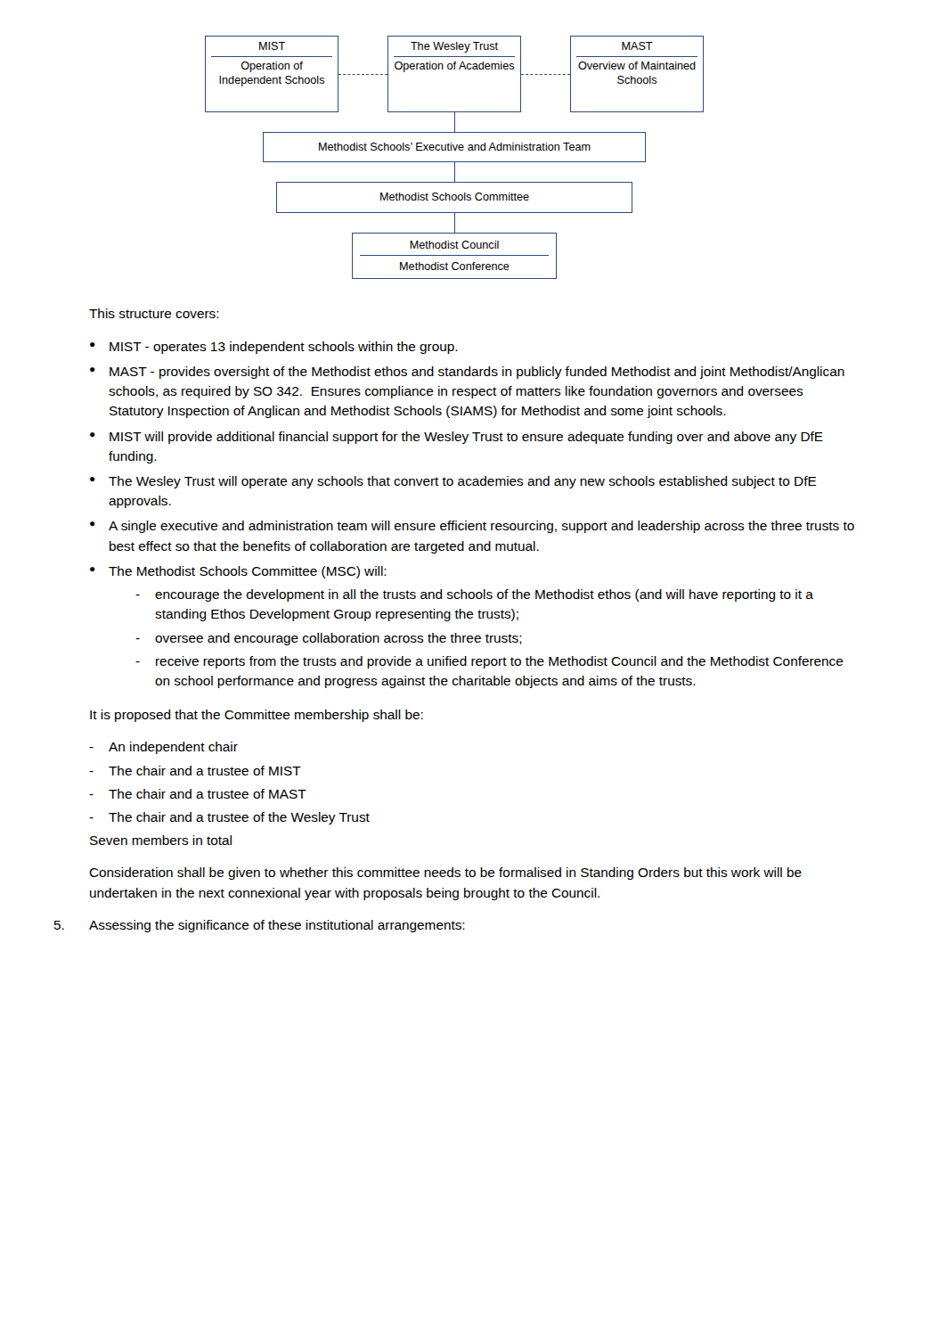MIST
Operation of Independent Schools
The Wesley Trust
Operation of Academies
MAST
Overview of Maintained Schools
Methodist Schools’ Executive and Administration Team
Methodist Schools Committee
Methodist Council
Methodist Conference
This structure covers:
MIST - operates 13 independent schools within the group.
MAST - provides oversight of the Methodist ethos and standards in publicly funded Methodist and joint Methodist/Anglican schools, as required by SO 342. Ensures compliance in respect of matters like foundation governors and oversees Statutory Inspection of Anglican and Methodist Schools (SIAMS) for Methodist and some joint schools.
MIST will provide additional financial support for the Wesley Trust to ensure adequate funding over and above any DfE funding.
The Wesley Trust will operate any schools that convert to academies and any new schools established subject to DfE approvals.
A single executive and administration team will ensure efficient resourcing, support and leadership across the three trusts to best effect so that the benefits of collaboration are targeted and mutual.
The Methodist Schools Committee (MSC) will:
encourage the development in all the trusts and schools of the Methodist ethos (and will have reporting to it a standing Ethos Development Group representing the trusts);
oversee and encourage collaboration across the three trusts;
receive reports from the trusts and provide a unified report to the Methodist Council and the Methodist Conference on school performance and progress against the charitable objects and aims of the trusts.
It is proposed that the Committee membership shall be:
An independent chair
The chair and a trustee of MIST
The chair and a trustee of MAST
The chair and a trustee of the Wesley Trust
Seven members in total
Consideration shall be given to whether this committee needs to be formalised in Standing Orders but this work will be undertaken in the next connexional year with proposals being brought to the Council.
5.
Assessing the significance of these institutional arrangements: